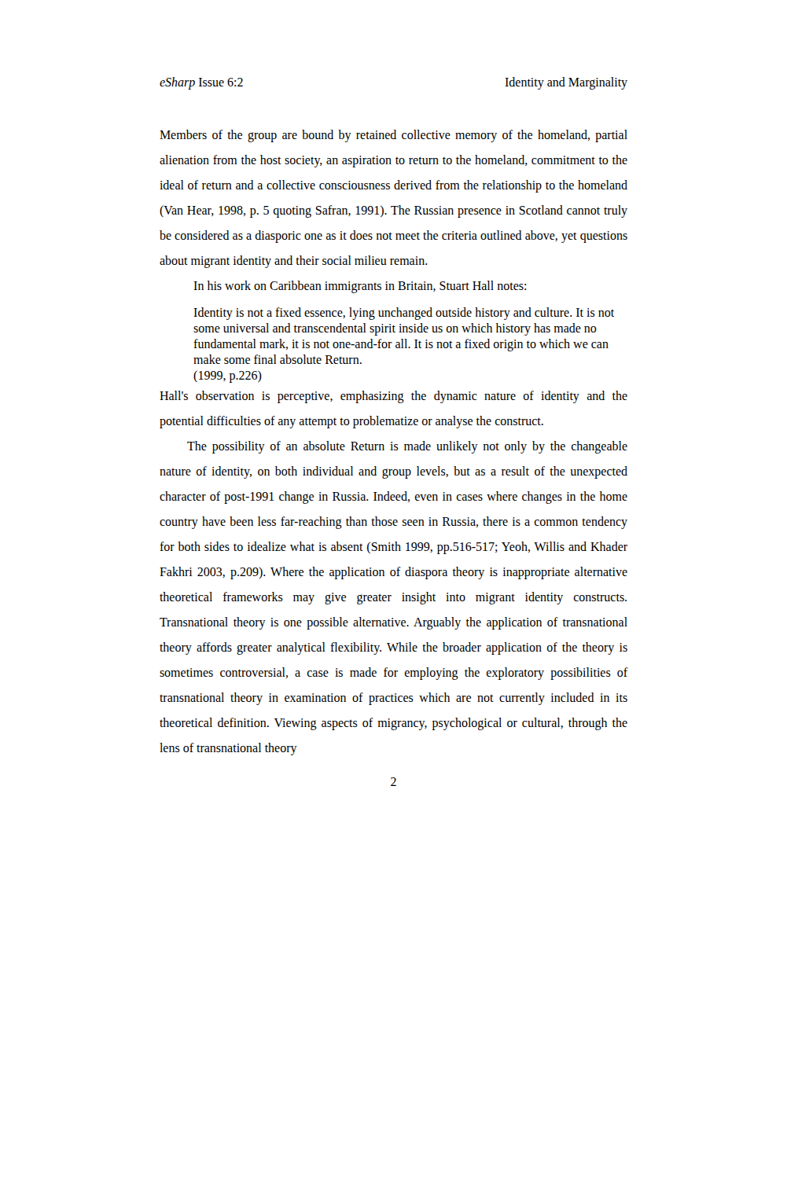eSharp Issue 6:2
Identity and Marginality
Members of the group are bound by retained collective memory of the homeland, partial alienation from the host society, an aspiration to return to the homeland, commitment to the ideal of return and a collective consciousness derived from the relationship to the homeland (Van Hear, 1998, p. 5 quoting Safran, 1991). The Russian presence in Scotland cannot truly be considered as a diasporic one as it does not meet the criteria outlined above, yet questions about migrant identity and their social milieu remain.
In his work on Caribbean immigrants in Britain, Stuart Hall notes:
Identity is not a fixed essence, lying unchanged outside history and culture. It is not some universal and transcendental spirit inside us on which history has made no fundamental mark, it is not one-and-for all. It is not a fixed origin to which we can make some final absolute Return.
(1999, p.226)
Hall's observation is perceptive, emphasizing the dynamic nature of identity and the potential difficulties of any attempt to problematize or analyse the construct.
The possibility of an absolute Return is made unlikely not only by the changeable nature of identity, on both individual and group levels, but as a result of the unexpected character of post-1991 change in Russia. Indeed, even in cases where changes in the home country have been less far-reaching than those seen in Russia, there is a common tendency for both sides to idealize what is absent (Smith 1999, pp.516-517; Yeoh, Willis and Khader Fakhri 2003, p.209). Where the application of diaspora theory is inappropriate alternative theoretical frameworks may give greater insight into migrant identity constructs. Transnational theory is one possible alternative. Arguably the application of transnational theory affords greater analytical flexibility. While the broader application of the theory is sometimes controversial, a case is made for employing the exploratory possibilities of transnational theory in examination of practices which are not currently included in its theoretical definition. Viewing aspects of migrancy, psychological or cultural, through the lens of transnational theory
2